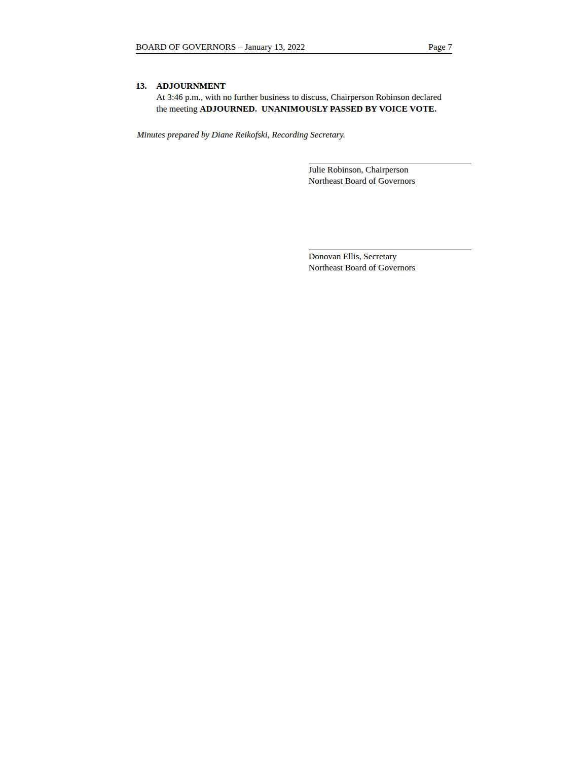BOARD OF GOVERNORS – January 13, 2022 Page 7
13.
ADJOURNMENT
At 3:46 p.m., with no further business to discuss, Chairperson Robinson declared the meeting ADJOURNED. UNANIMOUSLY PASSED BY VOICE VOTE.
Minutes prepared by Diane Reikofski, Recording Secretary.
Julie Robinson, Chairperson
Northeast Board of Governors
Donovan Ellis, Secretary
Northeast Board of Governors